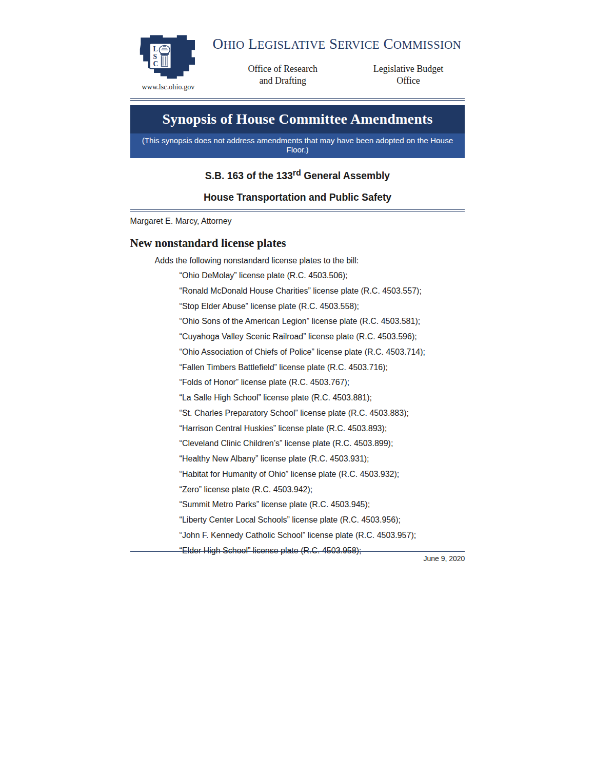L S C
www.lsc.ohio.gov
OHIO LEGISLATIVE SERVICE COMMISSION
Office of Research
and Drafting
Legislative Budget
Office
Synopsis of House Committee Amendments
(This synopsis does not address amendments that may have been adopted on the House Floor.)
S.B. 163 of the 133rd General Assembly
House Transportation and Public Safety
Margaret E. Marcy, Attorney
New nonstandard license plates
Adds the following nonstandard license plates to the bill:
“Ohio DeMolay” license plate (R.C. 4503.506);
“Ronald McDonald House Charities” license plate (R.C. 4503.557);
“Stop Elder Abuse” license plate (R.C. 4503.558);
“Ohio Sons of the American Legion” license plate (R.C. 4503.581);
“Cuyahoga Valley Scenic Railroad” license plate (R.C. 4503.596);
“Ohio Association of Chiefs of Police” license plate (R.C. 4503.714);
“Fallen Timbers Battlefield” license plate (R.C. 4503.716);
“Folds of Honor” license plate (R.C. 4503.767);
“La Salle High School” license plate (R.C. 4503.881);
“St. Charles Preparatory School” license plate (R.C. 4503.883);
“Harrison Central Huskies” license plate (R.C. 4503.893);
“Cleveland Clinic Children’s” license plate (R.C. 4503.899);
“Healthy New Albany” license plate (R.C. 4503.931);
“Habitat for Humanity of Ohio” license plate (R.C. 4503.932);
“Zero” license plate (R.C. 4503.942);
“Summit Metro Parks” license plate (R.C. 4503.945);
“Liberty Center Local Schools” license plate (R.C. 4503.956);
“John F. Kennedy Catholic School” license plate (R.C. 4503.957);
“Elder High School” license plate (R.C. 4503.958);
June 9, 2020